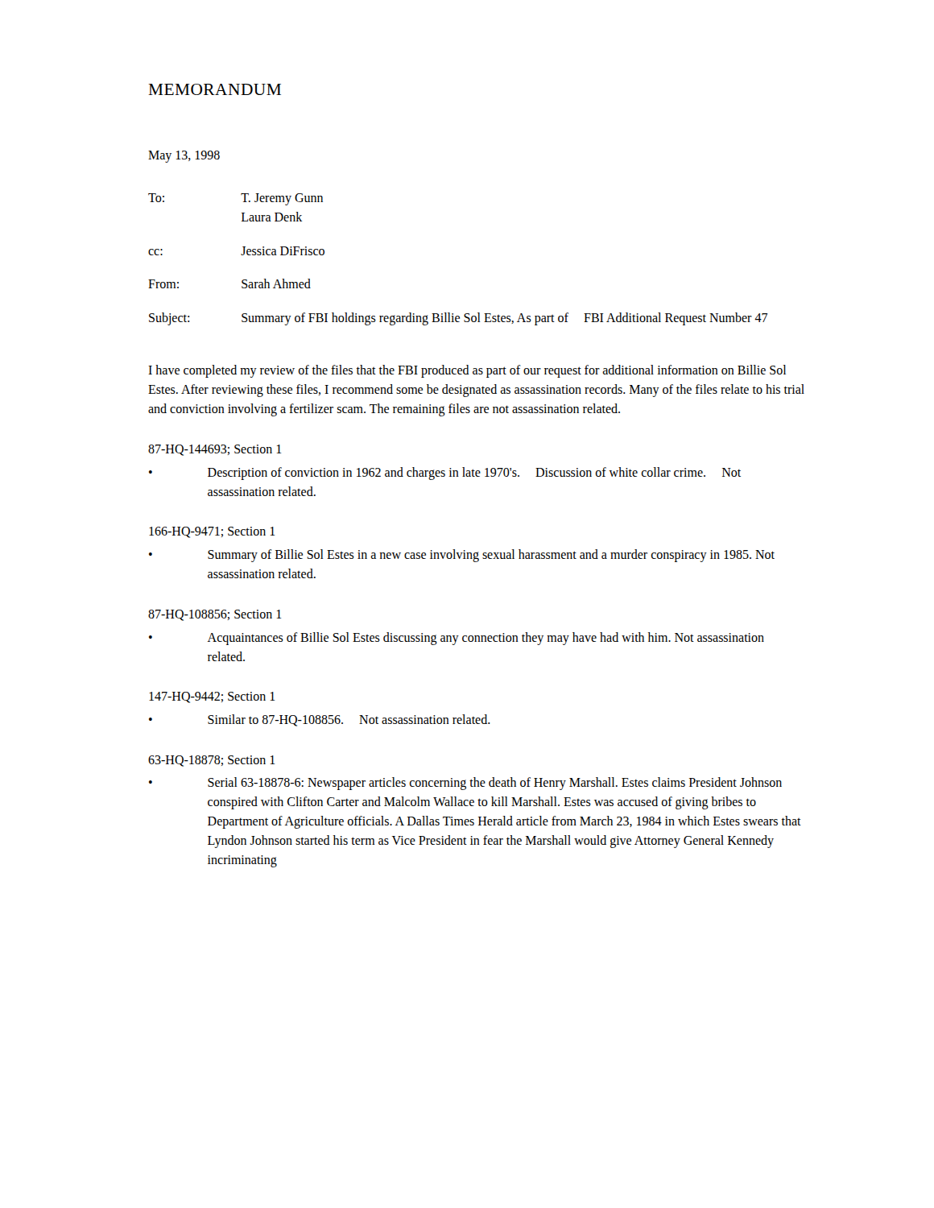MEMORANDUM
May 13, 1998
| To: | T. Jeremy Gunn Laura Denk |
| cc: | Jessica DiFrisco |
| From: | Sarah Ahmed |
| Subject: | Summary of FBI holdings regarding Billie Sol Estes, As part of FBI Additional Request Number 47 |
I have completed my review of the files that the FBI produced as part of our request for additional information on Billie Sol Estes. After reviewing these files, I recommend some be designated as assassination records. Many of the files relate to his trial and conviction involving a fertilizer scam. The remaining files are not assassination related.
87-HQ-144693; Section 1
Description of conviction in 1962 and charges in late 1970's. Discussion of white collar crime. Not assassination related.
166-HQ-9471; Section 1
Summary of Billie Sol Estes in a new case involving sexual harassment and a murder conspiracy in 1985. Not assassination related.
87-HQ-108856; Section 1
Acquaintances of Billie Sol Estes discussing any connection they may have had with him. Not assassination related.
147-HQ-9442; Section 1
Similar to 87-HQ-108856. Not assassination related.
63-HQ-18878; Section 1
Serial 63-18878-6: Newspaper articles concerning the death of Henry Marshall. Estes claims President Johnson conspired with Clifton Carter and Malcolm Wallace to kill Marshall. Estes was accused of giving bribes to Department of Agriculture officials. A Dallas Times Herald article from March 23, 1984 in which Estes swears that Lyndon Johnson started his term as Vice President in fear the Marshall would give Attorney General Kennedy incriminating